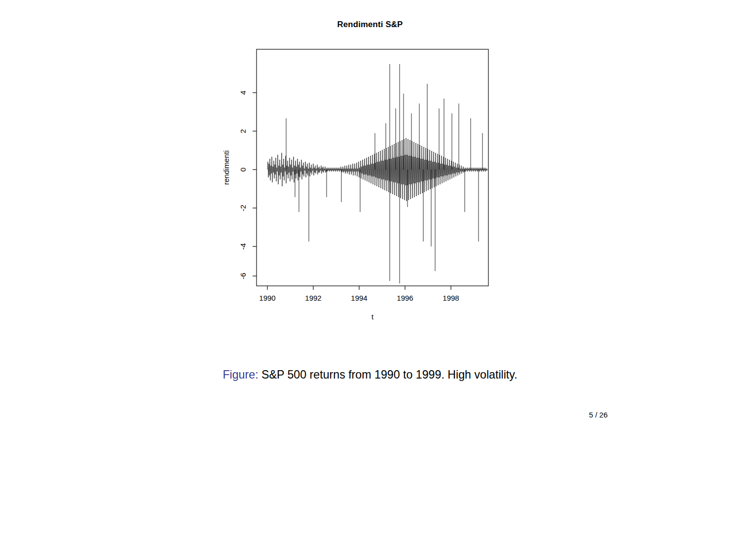Rendimenti S&P
Rendimenti S&P Line plot of daily S&P 500 returns between 1990 and 1999. The horizontal axis is labelled t with ticks at 1990, 1992, 1994, 1996 and 1998. The vertical axis is labelled rendimenti with ticks at -6, -4, -2, 0, 2 and 4. The series oscillates densely around zero with several large spikes, notably downward spikes near 1995, 1996 and 1997 reaching about -7, and upward spikes near 1995 and 1996 reaching about 5. 4 2 0 -2 -4 -6 rendimenti 1990 1992 1994 1996 1998 t
Figure: S&P 500 returns from 1990 to 1999. High volatility.
5 / 26